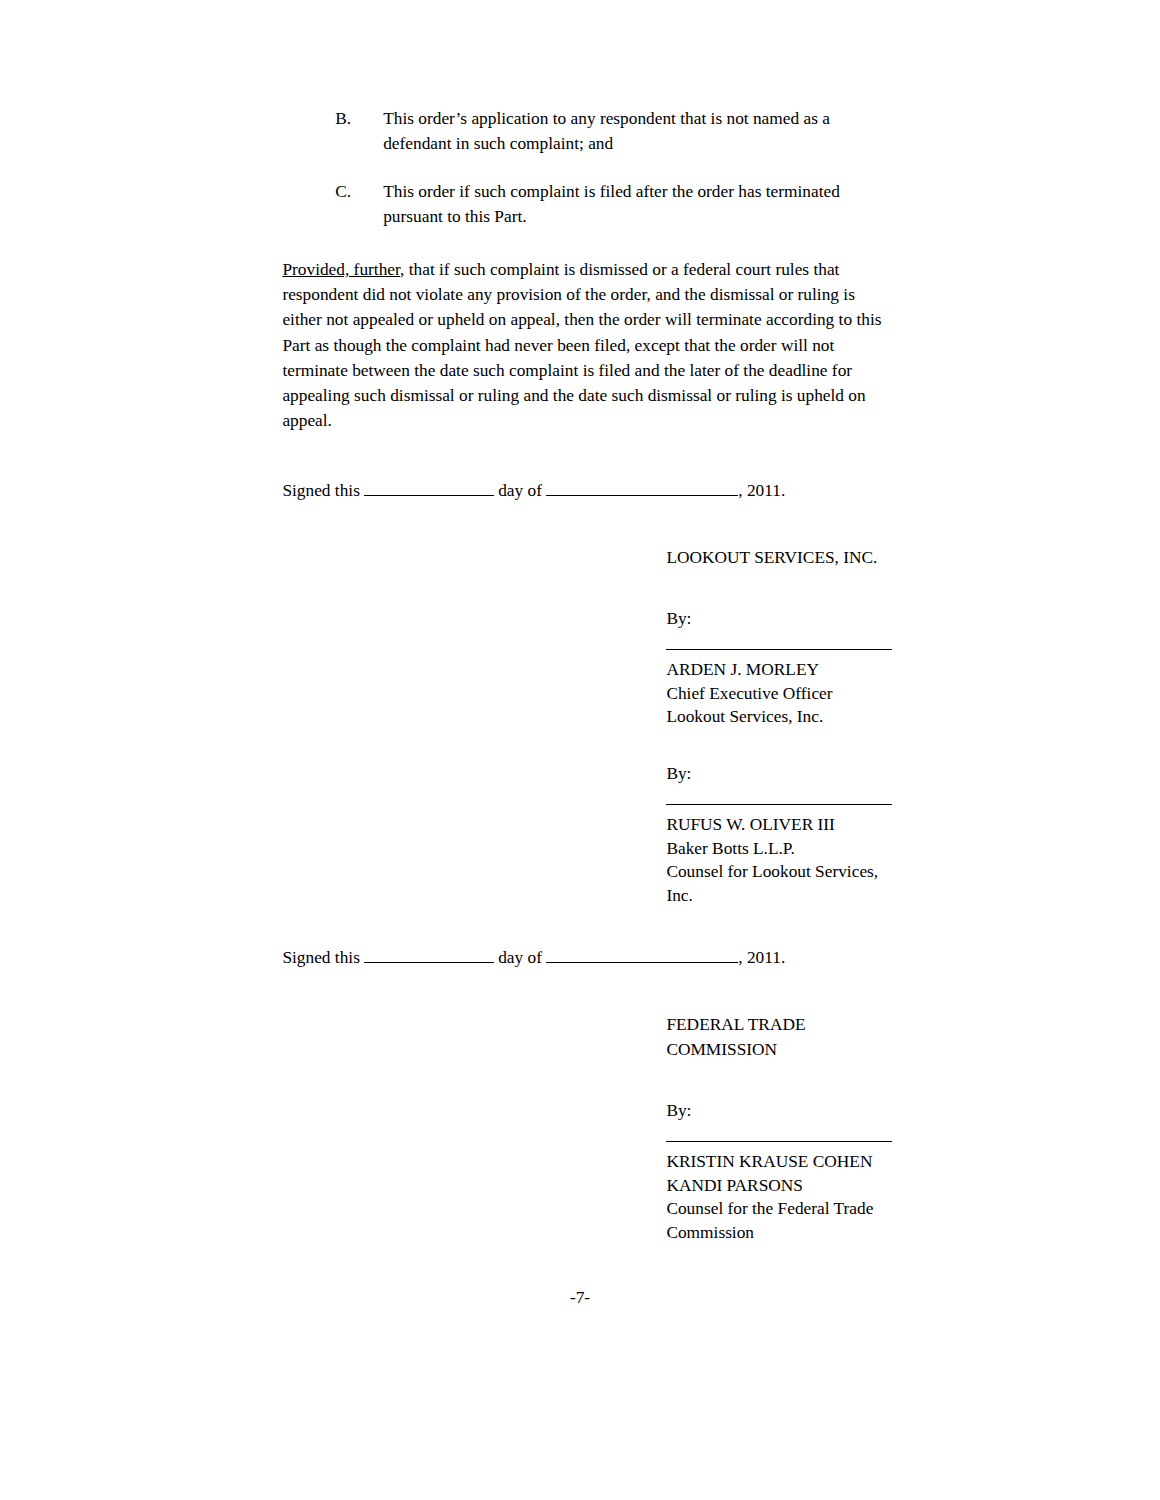B.
This order’s application to any respondent that is not named as a defendant in such complaint; and
C.
This order if such complaint is filed after the order has terminated pursuant to this Part.
Provided, further, that if such complaint is dismissed or a federal court rules that respondent did not violate any provision of the order, and the dismissal or ruling is either not appealed or upheld on appeal, then the order will terminate according to this Part as though the complaint had never been filed, except that the order will not terminate between the date such complaint is filed and the later of the deadline for appealing such dismissal or ruling and the date such dismissal or ruling is upheld on appeal.
Signed this day of , 2011.
LOOKOUT SERVICES, INC.
By:
ARDEN J. MORLEY
Chief Executive Officer
Lookout Services, Inc.
By:
RUFUS W. OLIVER III
Baker Botts L.L.P.
Counsel for Lookout Services, Inc.
Signed this day of , 2011.
FEDERAL TRADE COMMISSION
By:
KRISTIN KRAUSE COHEN
KANDI PARSONS
Counsel for the Federal Trade Commission
-7-